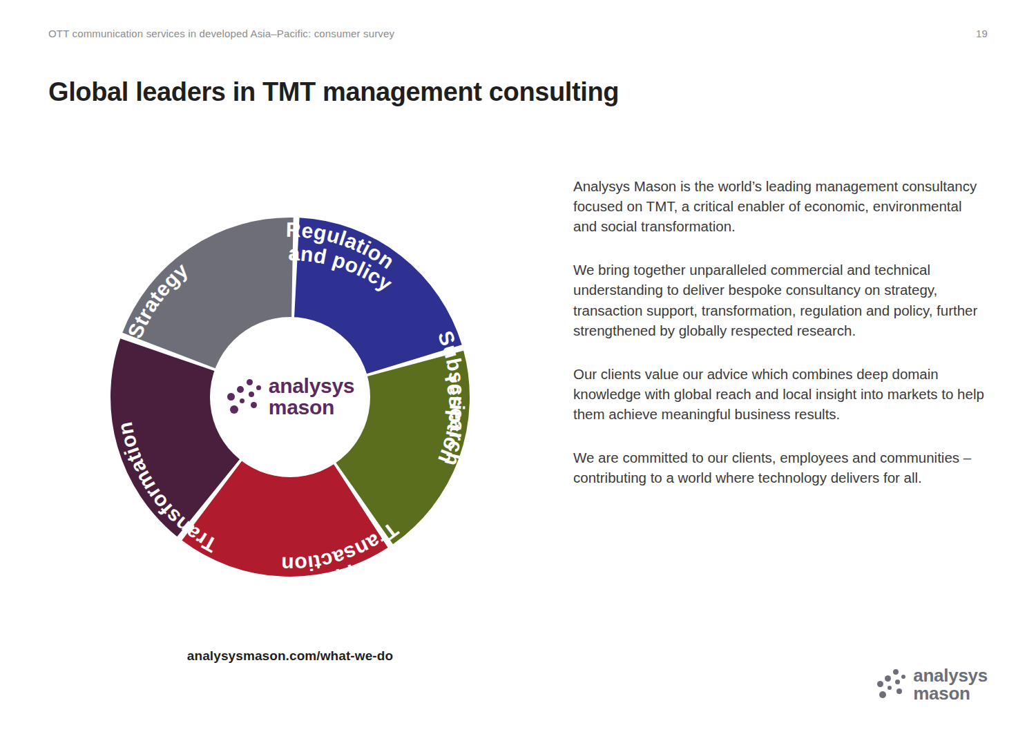OTT communication services in developed Asia–Pacific: consumer survey 19
Global leaders in TMT management consulting
Strategy Regulation and policy Subscription research Transaction support Transformation
analysys
mason
analysysmason.com/what-we-do
Analysys Mason is the world’s leading management consultancy focused on TMT, a critical enabler of economic, environmental and social transformation.
We bring together unparalleled commercial and technical understanding to deliver bespoke consultancy on strategy, transaction support, transformation, regulation and policy, further strengthened by globally respected research.
Our clients value our advice which combines deep domain knowledge with global reach and local insight into markets to help them achieve meaningful business results.
We are committed to our clients, employees and communities – contributing to a world where technology delivers for all.
analysys
mason